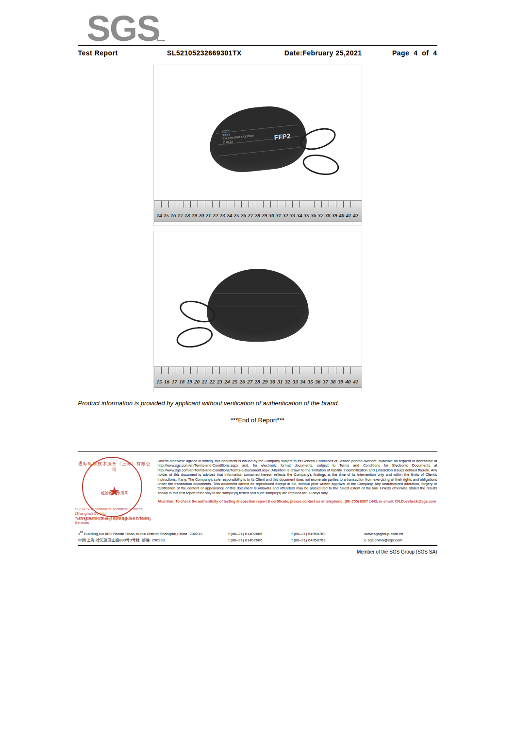SGS
Test Report SL52105232669301TX Date:February 25,2021 Page 4 of 4
YYYY
XXXX
EN 149:2001+A1:2009
C 0123
FFP2
141516171819 202122232425 262728293031 323334353637 3839404142
1516171819 202122232425 262728293031 323334353637 38394041
Product information is provided by applicant without verification of authentication of the brand.
***End of Report***
通标标准技术服务（上海）有限公司
★
检验检测专用章
Inspection & Testing Services
SGS-CSTC Standards Technical Services (Shanghai) Co.,Ltd.
Testing Center (Shanghai) Inspection & Testing Services
Unless otherwise agreed in writing, this document is issued by the Company subject to its General Conditions of Service printed overleaf, available on request or accessible at http://www.sgs.com/en/Terms-and-Conditions.aspx and, for electronic format documents, subject to Terms and Conditions for Electronic Documents at http://www.sgs.com/en/Terms-and-Conditions/Terms-e-Document.aspx. Attention is drawn to the limitation of liability, indemnification and jurisdiction issues defined therein. Any holder of this document is advised that information contained hereon reflects the Company's findings at the time of its intervention only and within the limits of Client's instructions, if any. The Company's sole responsibility is to its Client and this document does not exonerate parties to a transaction from exercising all their rights and obligations under the transaction documents. This document cannot be reproduced except in full, without prior written approval of the Company. Any unauthorized alteration, forgery or falsification of the content or appearance of this document is unlawful and offenders may be prosecuted to the fullest extent of the law. Unless otherwise stated the results shown in this test report refer only to the sample(s) tested and such sample(s) are retained for 30 days only.
Attention: To check the authenticity of testing /inspection report & certificate, please contact us at telephone: (86–755) 8307 1443, or email: CN.Doccheck@sgs.com
3rd Building,No.889,Yishan Road,Xuhui District Shanghai,China 200233 t (86–21) 61402666 f (86–21) 64958763 www.sgsgroup.com.cn
中国·上海·徐汇区宜山路889号3号楼 邮编: 200233 t (86–21) 61402666 f (86–21) 64958763 e sgs.china@sgs.com
Member of the SGS Group (SGS SA)